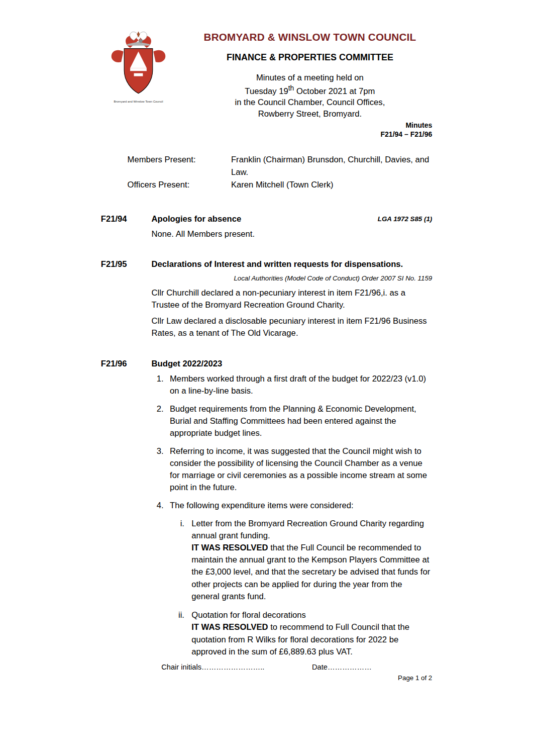BROMYARD & WINSLOW TOWN COUNCIL
FINANCE & PROPERTIES COMMITTEE
Minutes of a meeting held on
Tuesday 19th October 2021 at 7pm
in the Council Chamber, Council Offices,
Rowberry Street, Bromyard.
Minutes
F21/94 – F21/96
Members Present:
Franklin (Chairman) Brunsdon, Churchill, Davies, and Law.
Officers Present:
Karen Mitchell (Town Clerk)
F21/94
Apologies for absence LGA 1972 S85 (1)
None. All Members present.
F21/95
Declarations of Interest and written requests for dispensations.
Local Authorities (Model Code of Conduct) Order 2007 SI No. 1159
Cllr Churchill declared a non-pecuniary interest in item F21/96,i. as a Trustee of the Bromyard Recreation Ground Charity.
Cllr Law declared a disclosable pecuniary interest in item F21/96 Business Rates, as a tenant of The Old Vicarage.
F21/96
Budget 2022/2023
Members worked through a first draft of the budget for 2022/23 (v1.0) on a line-by-line basis.
Budget requirements from the Planning & Economic Development, Burial and Staffing Committees had been entered against the appropriate budget lines.
Referring to income, it was suggested that the Council might wish to consider the possibility of licensing the Council Chamber as a venue for marriage or civil ceremonies as a possible income stream at some point in the future.
The following expenditure items were considered:
Letter from the Bromyard Recreation Ground Charity regarding annual grant funding.
IT WAS RESOLVED that the Full Council be recommended to maintain the annual grant to the Kempson Players Committee at the £3,000 level, and that the secretary be advised that funds for other projects can be applied for during the year from the general grants fund.
Quotation for floral decorations
IT WAS RESOLVED to recommend to Full Council that the quotation from R Wilks for floral decorations for 2022 be approved in the sum of £6,889.63 plus VAT.
Chair initials…………………….. Date………………
Page 1 of 2